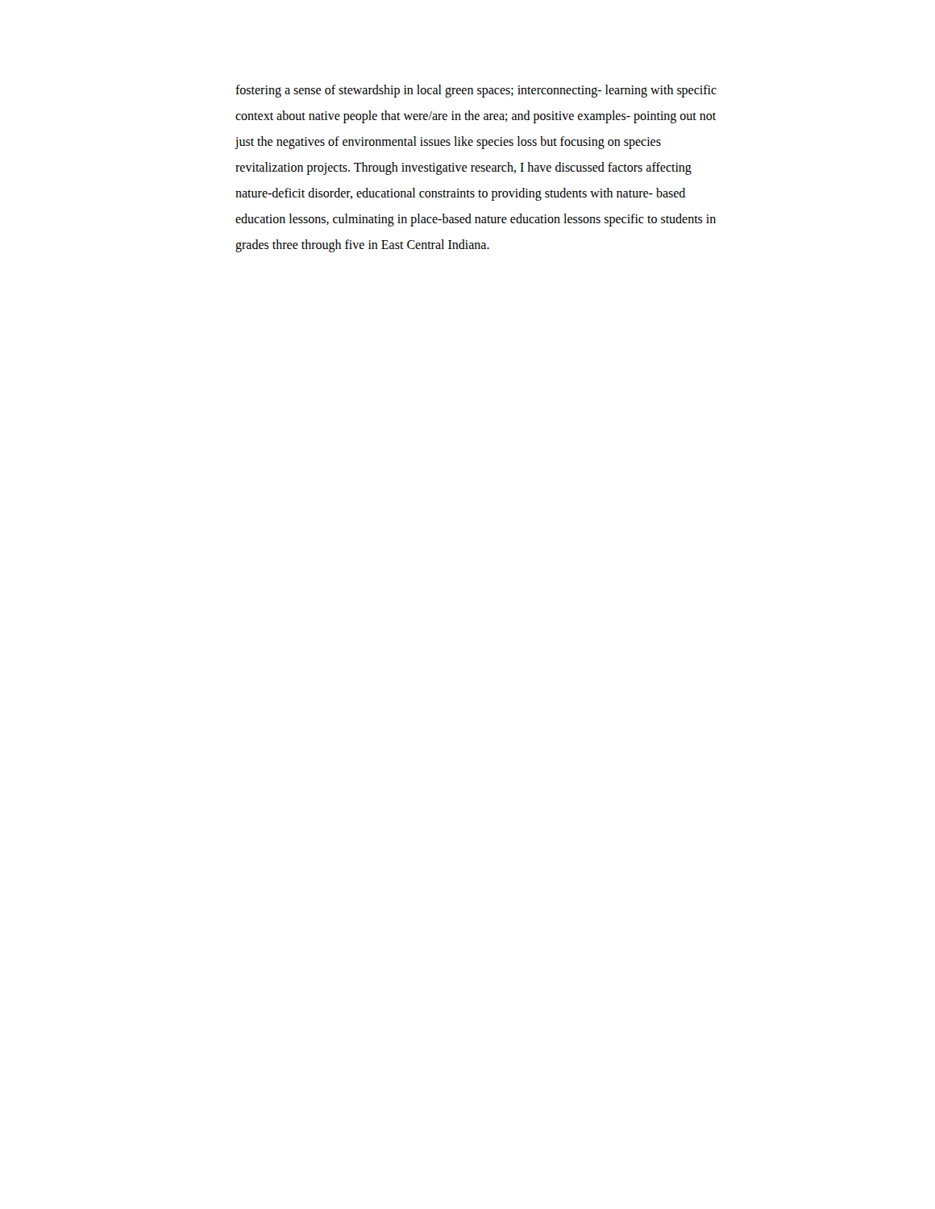fostering a sense of stewardship in local green spaces; interconnecting- learning with specific context about native people that were/are in the area; and positive examples- pointing out not just the negatives of environmental issues like species loss but focusing on species revitalization projects. Through investigative research, I have discussed factors affecting nature-deficit disorder, educational constraints to providing students with nature- based education lessons, culminating in place-based nature education lessons specific to students in grades three through five in East Central Indiana.